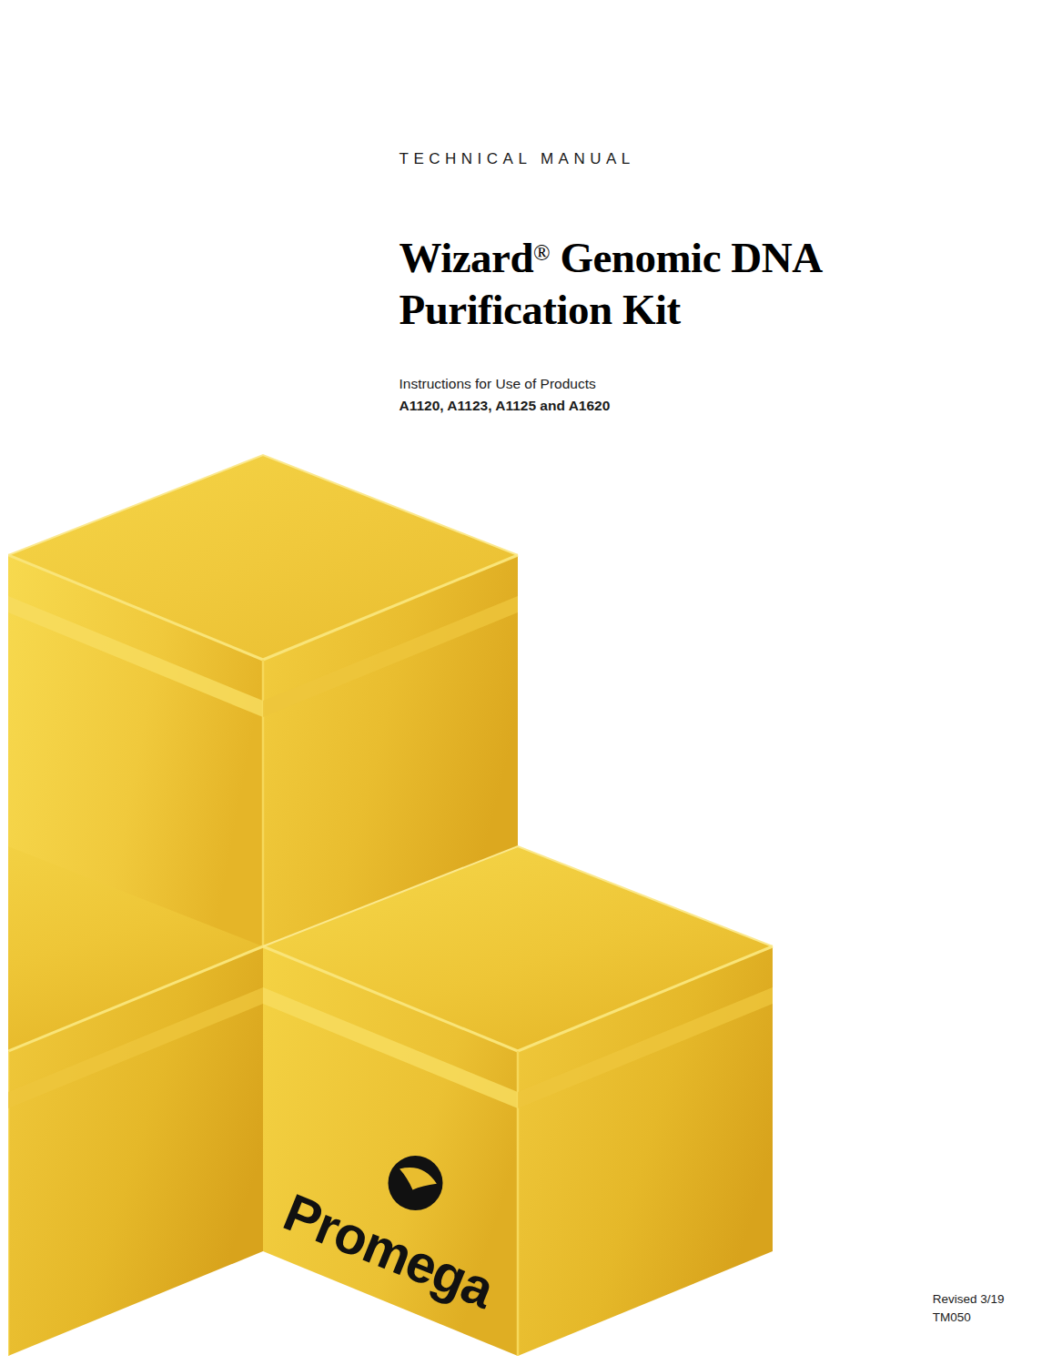Technical Manual
Wizard® Genomic DNA Purification Kit
Instructions for Use of Products
A1120, A1123, A1125 and A1620
Promega Promega
Revised 3/19
TM050